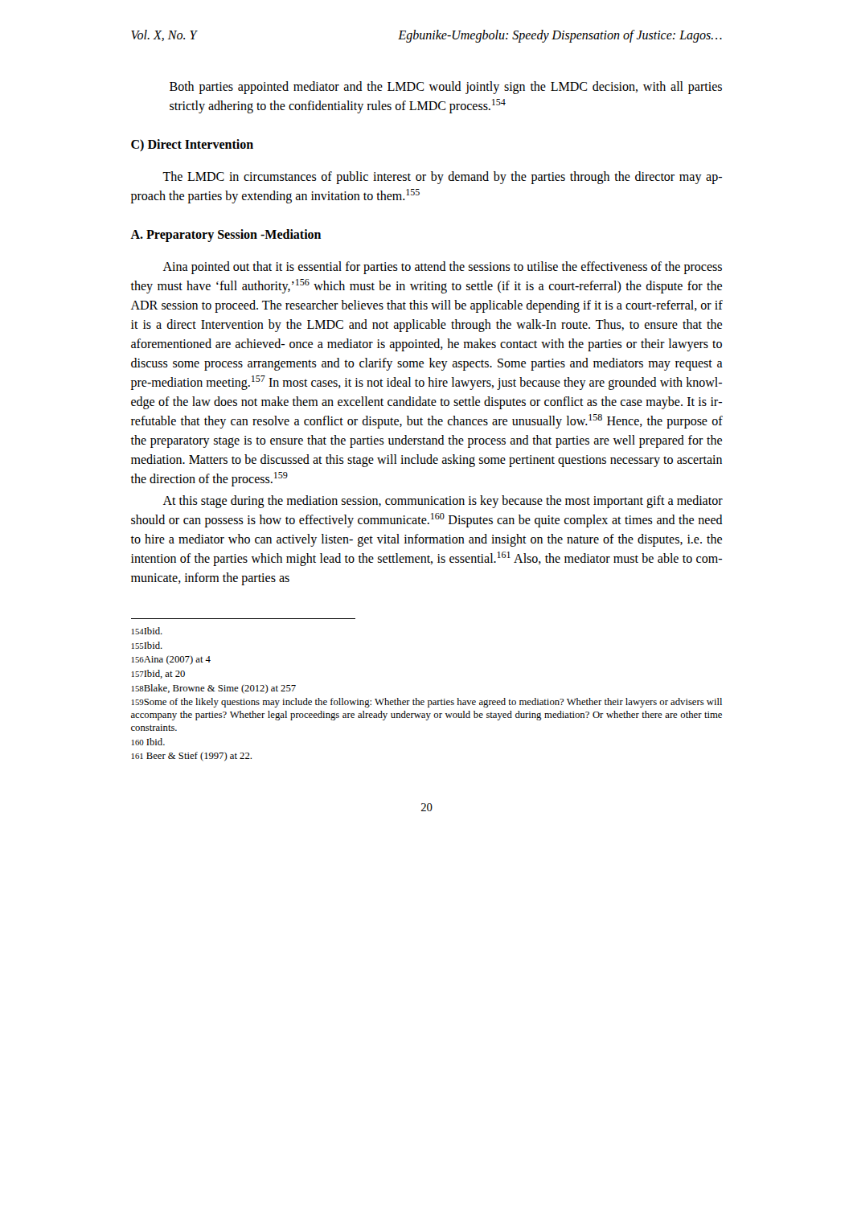Vol. X, No. Y Egbunike-Umegbolu: Speedy Dispensation of Justice: Lagos…
Both parties appointed mediator and the LMDC would jointly sign the LMDC decision, with all parties strictly adhering to the confidentiality rules of LMDC process.154
C) Direct Intervention
The LMDC in circumstances of public interest or by demand by the parties through the director may approach the parties by extending an invitation to them.155
A. Preparatory Session -Mediation
Aina pointed out that it is essential for parties to attend the sessions to utilise the effectiveness of the process they must have ‘full authority,’156 which must be in writing to settle (if it is a court-referral) the dispute for the ADR session to proceed. The researcher believes that this will be applicable depending if it is a court-referral, or if it is a direct Intervention by the LMDC and not applicable through the walk-In route. Thus, to ensure that the aforementioned are achieved- once a mediator is appointed, he makes contact with the parties or their lawyers to discuss some process arrangements and to clarify some key aspects. Some parties and mediators may request a pre-mediation meeting.157 In most cases, it is not ideal to hire lawyers, just because they are grounded with knowledge of the law does not make them an excellent candidate to settle disputes or conflict as the case maybe. It is irrefutable that they can resolve a conflict or dispute, but the chances are unusually low.158 Hence, the purpose of the preparatory stage is to ensure that the parties understand the process and that parties are well prepared for the mediation. Matters to be discussed at this stage will include asking some pertinent questions necessary to ascertain the direction of the process.159
At this stage during the mediation session, communication is key because the most important gift a mediator should or can possess is how to effectively communicate.160 Disputes can be quite complex at times and the need to hire a mediator who can actively listen- get vital information and insight on the nature of the disputes, i.e. the intention of the parties which might lead to the settlement, is essential.161 Also, the mediator must be able to communicate, inform the parties as
154Ibid.
155Ibid.
156Aina (2007) at 4
157Ibid, at 20
158Blake, Browne & Sime (2012) at 257
159Some of the likely questions may include the following: Whether the parties have agreed to mediation? Whether their lawyers or advisers will accompany the parties? Whether legal proceedings are already underway or would be stayed during mediation? Or whether there are other time constraints.
160 Ibid.
161 Beer & Stief (1997) at 22.
20